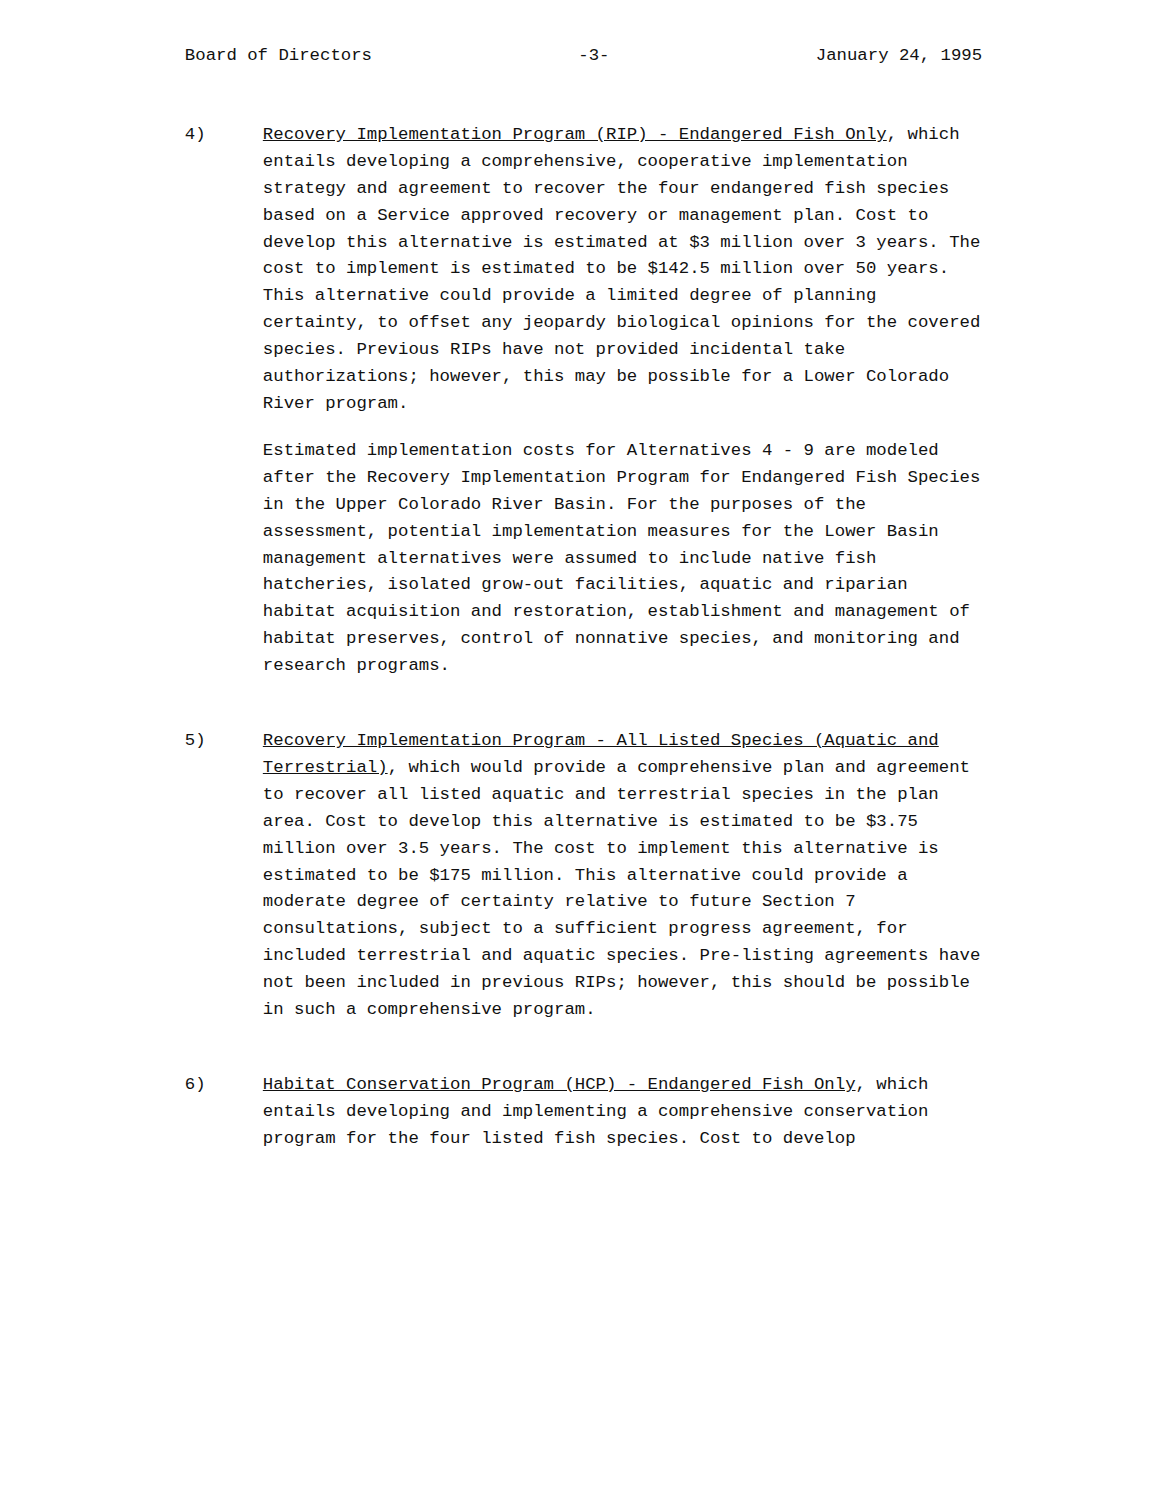Board of Directors -3- January 24, 1995
4)
Recovery Implementation Program (RIP) - Endangered Fish Only, which entails developing a comprehensive, cooperative implementation strategy and agreement to recover the four endangered fish species based on a Service approved recovery or management plan. Cost to develop this alternative is estimated at $3 million over 3 years. The cost to implement is estimated to be $142.5 million over 50 years. This alternative could provide a limited degree of planning certainty, to offset any jeopardy biological opinions for the covered species. Previous RIPs have not provided incidental take authorizations; however, this may be possible for a Lower Colorado River program.
Estimated implementation costs for Alternatives 4 - 9 are modeled after the Recovery Implementation Program for Endangered Fish Species in the Upper Colorado River Basin. For the purposes of the assessment, potential implementation measures for the Lower Basin management alternatives were assumed to include native fish hatcheries, isolated grow-out facilities, aquatic and riparian habitat acquisition and restoration, establishment and management of habitat preserves, control of nonnative species, and monitoring and research programs.
5)
Recovery Implementation Program - All Listed Species (Aquatic and Terrestrial), which would provide a comprehensive plan and agreement to recover all listed aquatic and terrestrial species in the plan area. Cost to develop this alternative is estimated to be $3.75 million over 3.5 years. The cost to implement this alternative is estimated to be $175 million. This alternative could provide a moderate degree of certainty relative to future Section 7 consultations, subject to a sufficient progress agreement, for included terrestrial and aquatic species. Pre-listing agreements have not been included in previous RIPs; however, this should be possible in such a comprehensive program.
6)
Habitat Conservation Program (HCP) - Endangered Fish Only, which entails developing and implementing a comprehensive conservation program for the four listed fish species. Cost to develop